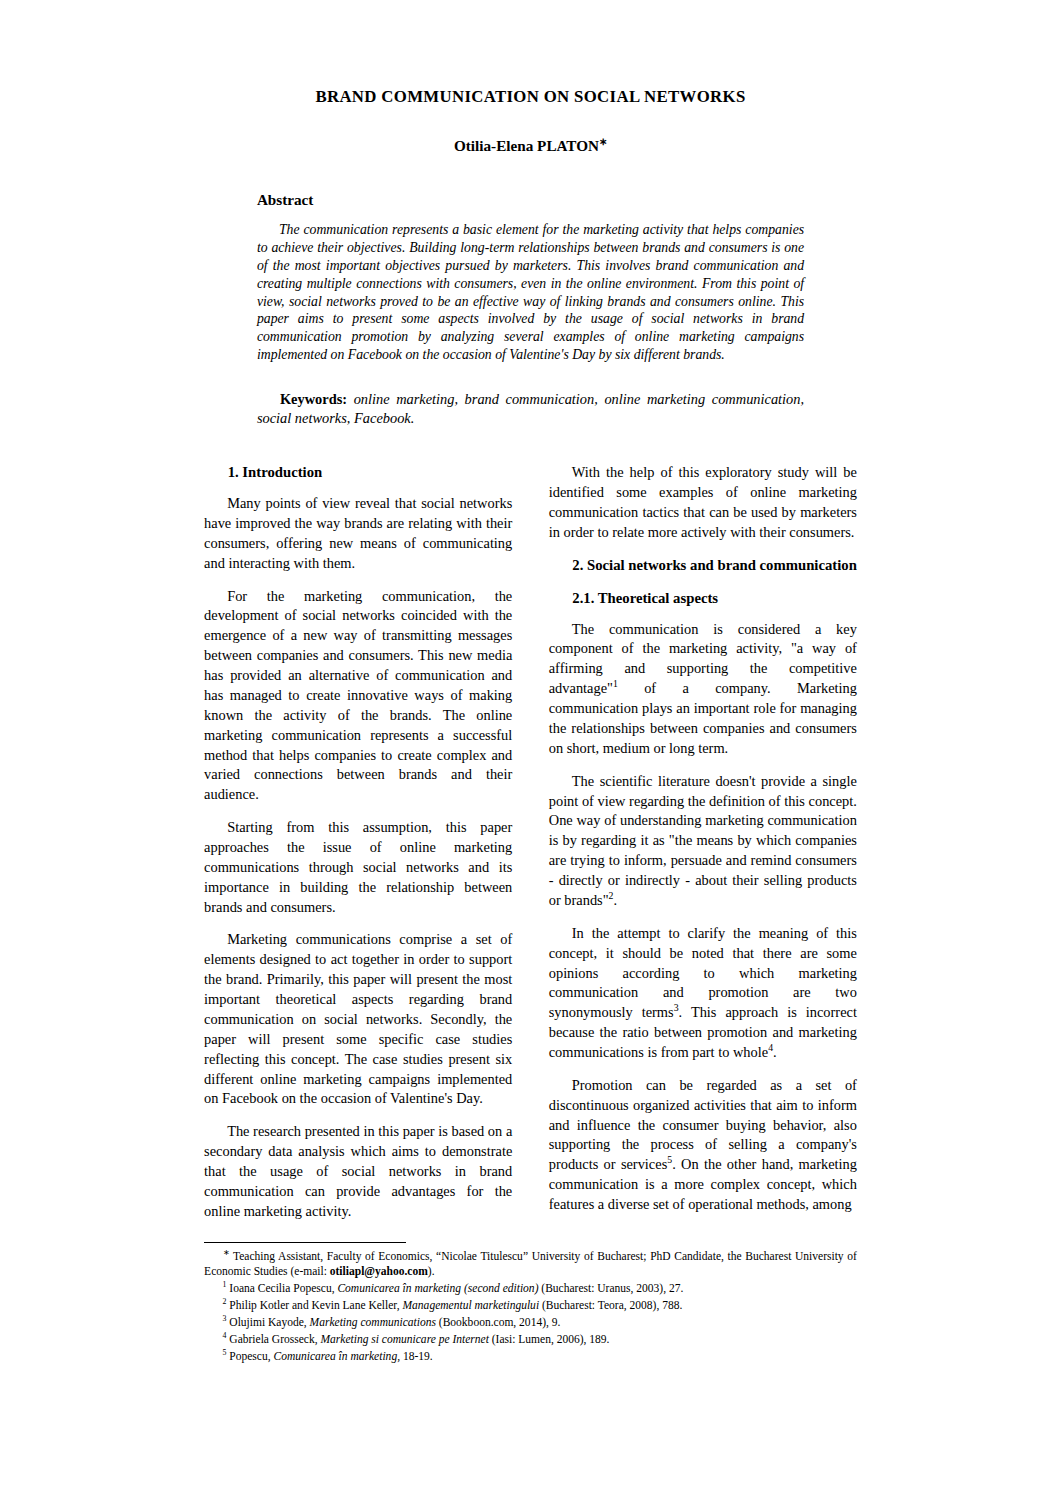Brand Communication on Social Networks
Otilia-Elena PLATON∗
Abstract
The communication represents a basic element for the marketing activity that helps companies to achieve their objectives. Building long-term relationships between brands and consumers is one of the most important objectives pursued by marketers. This involves brand communication and creating multiple connections with consumers, even in the online environment. From this point of view, social networks proved to be an effective way of linking brands and consumers online. This paper aims to present some aspects involved by the usage of social networks in brand communication promotion by analyzing several examples of online marketing campaigns implemented on Facebook on the occasion of Valentine's Day by six different brands.
Keywords: online marketing, brand communication, online marketing communication, social networks, Facebook.
1. Introduction
Many points of view reveal that social networks have improved the way brands are relating with their consumers, offering new means of communicating and interacting with them.
For the marketing communication, the development of social networks coincided with the emergence of a new way of transmitting messages between companies and consumers. This new media has provided an alternative of communication and has managed to create innovative ways of making known the activity of the brands. The online marketing communication represents a successful method that helps companies to create complex and varied connections between brands and their audience.
Starting from this assumption, this paper approaches the issue of online marketing communications through social networks and its importance in building the relationship between brands and consumers.
Marketing communications comprise a set of elements designed to act together in order to support the brand. Primarily, this paper will present the most important theoretical aspects regarding brand communication on social networks. Secondly, the paper will present some specific case studies reflecting this concept. The case studies present six different online marketing campaigns implemented on Facebook on the occasion of Valentine's Day.
The research presented in this paper is based on a secondary data analysis which aims to demonstrate that the usage of social networks in brand communication can provide advantages for the online marketing activity.
With the help of this exploratory study will be identified some examples of online marketing communication tactics that can be used by marketers in order to relate more actively with their consumers.
2. Social networks and brand communication
2.1. Theoretical aspects
The communication is considered a key component of the marketing activity, "a way of affirming and supporting the competitive advantage"1 of a company. Marketing communication plays an important role for managing the relationships between companies and consumers on short, medium or long term.
The scientific literature doesn't provide a single point of view regarding the definition of this concept. One way of understanding marketing communication is by regarding it as "the means by which companies are trying to inform, persuade and remind consumers - directly or indirectly - about their selling products or brands"2.
In the attempt to clarify the meaning of this concept, it should be noted that there are some opinions according to which marketing communication and promotion are two synonymously terms3. This approach is incorrect because the ratio between promotion and marketing communications is from part to whole4.
Promotion can be regarded as a set of discontinuous organized activities that aim to inform and influence the consumer buying behavior, also supporting the process of selling a company's products or services5. On the other hand, marketing communication is a more complex concept, which features a diverse set of operational methods, among
∗ Teaching Assistant, Faculty of Economics, “Nicolae Titulescu” University of Bucharest; PhD Candidate, the Bucharest University of Economic Studies (e-mail: otiliapl@yahoo.com).
1 Ioana Cecilia Popescu, Comunicarea în marketing (second edition) (Bucharest: Uranus, 2003), 27.
2 Philip Kotler and Kevin Lane Keller, Managementul marketingului (Bucharest: Teora, 2008), 788.
3 Olujimi Kayode, Marketing communications (Bookboon.com, 2014), 9.
4 Gabriela Grosseck, Marketing si comunicare pe Internet (Iasi: Lumen, 2006), 189.
5 Popescu, Comunicarea în marketing, 18-19.